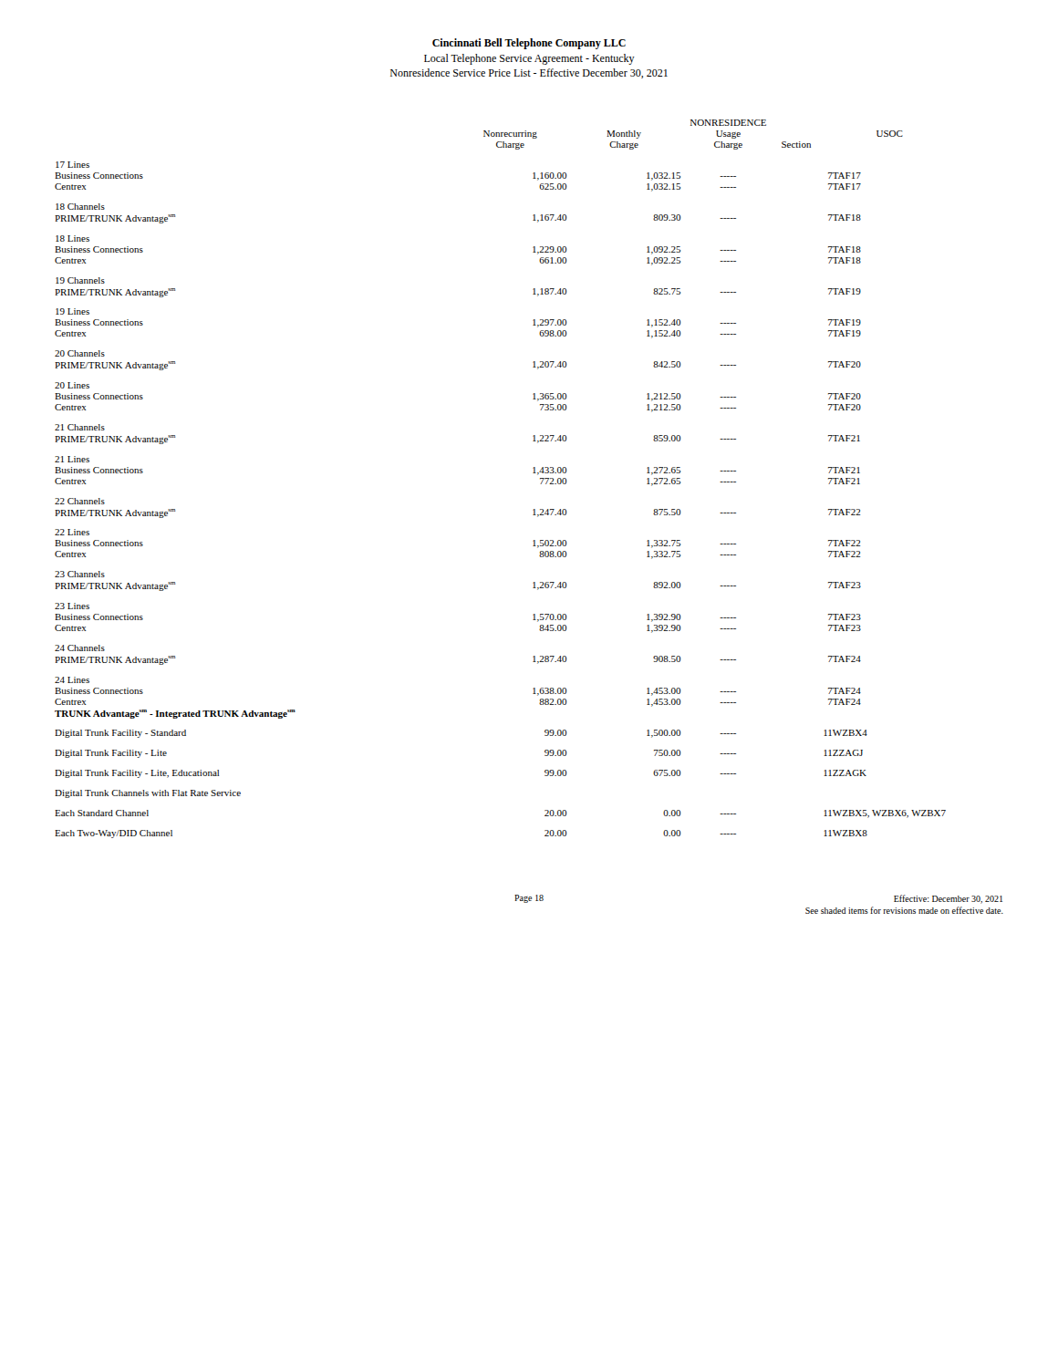Cincinnati Bell Telephone Company LLC
Local Telephone Service Agreement - Kentucky
Nonresidence Service Price List - Effective December 30, 2021
| | NONRESIDENCE |
| | Nonrecurring | Monthly | Usage | USOC |
| | Charge | Charge | Charge | Section | |
| 17 Lines | | | | | |
| Business Connections | 1,160.00 | 1,032.15 | ----- | 7 | TAF17 |
| Centrex | 625.00 | 1,032.15 | ----- | 7 | TAF17 |
| 18 Channels | | | | | |
| PRIME/TRUNK Advantage sm | 1,167.40 | 809.30 | ----- | 7 | TAF18 |
| 18 Lines | | | | | |
| Business Connections | 1,229.00 | 1,092.25 | ----- | 7 | TAF18 |
| Centrex | 661.00 | 1,092.25 | ----- | 7 | TAF18 |
| 19 Channels | | | | | |
| PRIME/TRUNK Advantage sm | 1,187.40 | 825.75 | ----- | 7 | TAF19 |
| 19 Lines | | | | | |
| Business Connections | 1,297.00 | 1,152.40 | ----- | 7 | TAF19 |
| Centrex | 698.00 | 1,152.40 | ----- | 7 | TAF19 |
| 20 Channels | | | | | |
| PRIME/TRUNK Advantage sm | 1,207.40 | 842.50 | ----- | 7 | TAF20 |
| 20 Lines | | | | | |
| Business Connections | 1,365.00 | 1,212.50 | ----- | 7 | TAF20 |
| Centrex | 735.00 | 1,212.50 | ----- | 7 | TAF20 |
| 21 Channels | | | | | |
| PRIME/TRUNK Advantage sm | 1,227.40 | 859.00 | ----- | 7 | TAF21 |
| 21 Lines | | | | | |
| Business Connections | 1,433.00 | 1,272.65 | ----- | 7 | TAF21 |
| Centrex | 772.00 | 1,272.65 | ----- | 7 | TAF21 |
| 22 Channels | | | | | |
| PRIME/TRUNK Advantage sm | 1,247.40 | 875.50 | ----- | 7 | TAF22 |
| 22 Lines | | | | | |
| Business Connections | 1,502.00 | 1,332.75 | ----- | 7 | TAF22 |
| Centrex | 808.00 | 1,332.75 | ----- | 7 | TAF22 |
| 23 Channels | | | | | |
| PRIME/TRUNK Advantage sm | 1,267.40 | 892.00 | ----- | 7 | TAF23 |
| 23 Lines | | | | | |
| Business Connections | 1,570.00 | 1,392.90 | ----- | 7 | TAF23 |
| Centrex | 845.00 | 1,392.90 | ----- | 7 | TAF23 |
| 24 Channels | | | | | |
| PRIME/TRUNK Advantage sm | 1,287.40 | 908.50 | ----- | 7 | TAF24 |
| 24 Lines | | | | | |
| Business Connections | 1,638.00 | 1,453.00 | ----- | 7 | TAF24 |
| Centrex | 882.00 | 1,453.00 | ----- | 7 | TAF24 |
| TRUNK Advantage sm - Integrated TRUNK Advantage sm | | | | | |
| Digital Trunk Facility - Standard | 99.00 | 1,500.00 | ----- | 11 | WZBX4 |
| Digital Trunk Facility - Lite | 99.00 | 750.00 | ----- | 11 | ZZAGJ |
| Digital Trunk Facility - Lite, Educational | 99.00 | 675.00 | ----- | 11 | ZZAGK |
| Digital Trunk Channels with Flat Rate Service | | | | | |
| Each Standard Channel | 20.00 | 0.00 | ----- | 11 | WZBX5, WZBX6, WZBX7 |
| Each Two-Way/DID Channel | 20.00 | 0.00 | ----- | 11 | WZBX8 |
Page 18
Effective: December 30, 2021
See shaded items for revisions made on effective date.